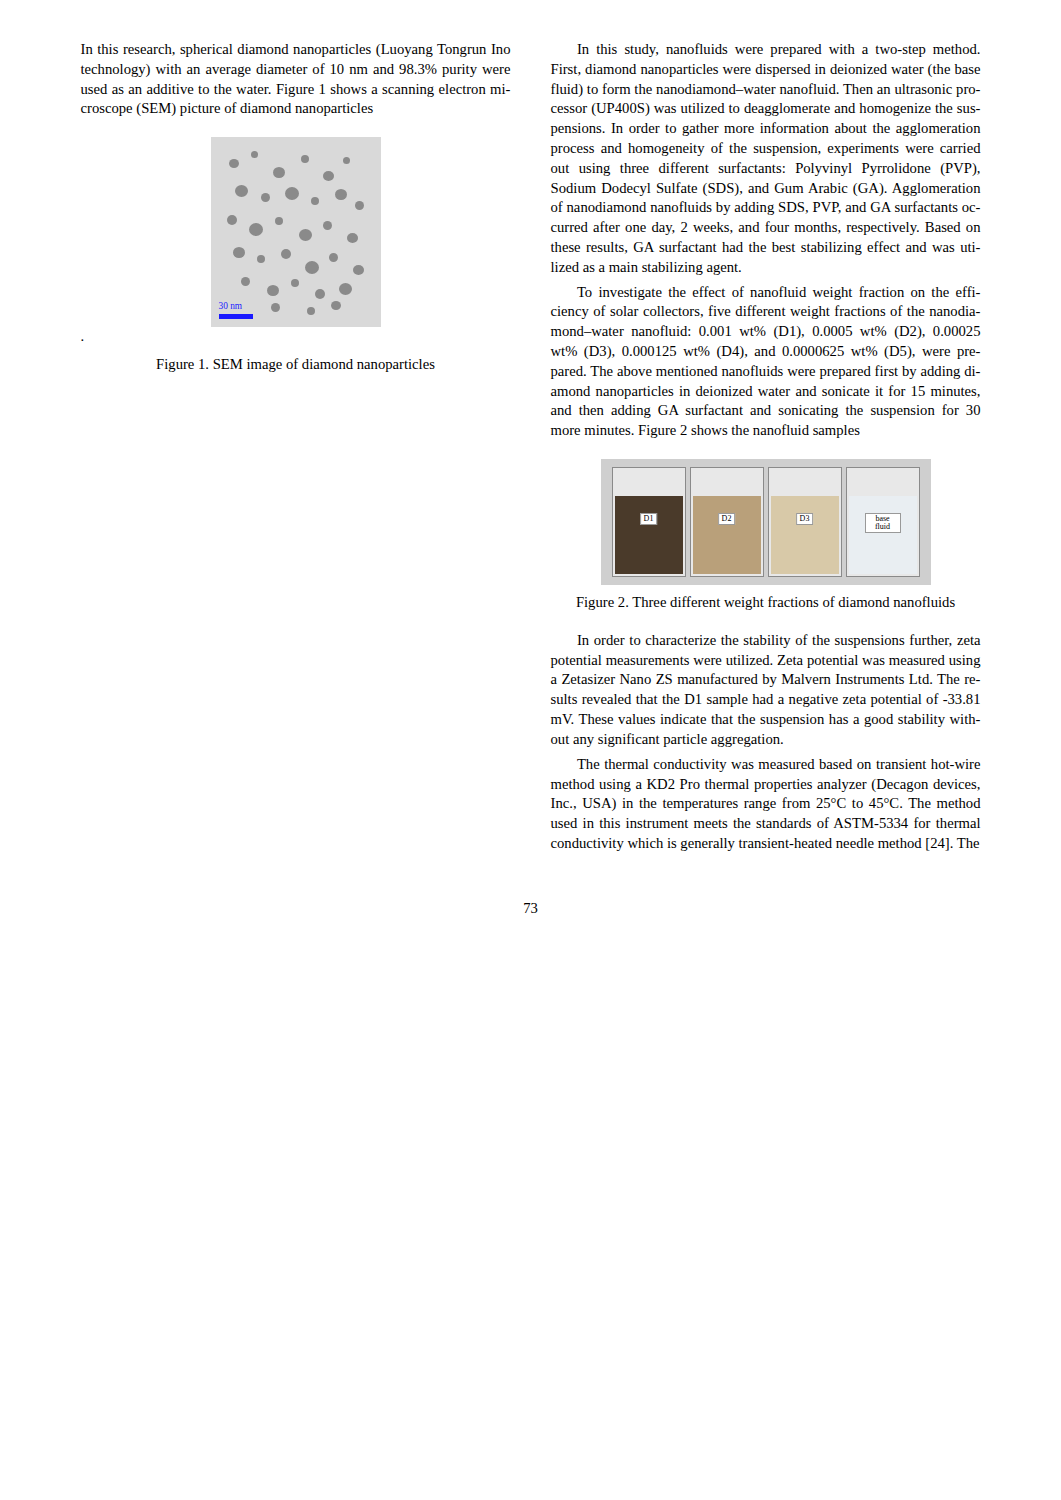In this research, spherical diamond nanoparticles (Luoyang Tongrun Ino technology) with an average diameter of 10 nm and 98.3% purity were used as an additive to the water. Figure 1 shows a scanning electron microscope (SEM) picture of diamond nanoparticles
30 nm
.
Figure 1. SEM image of diamond nanoparticles
In this study, nanofluids were prepared with a two-step method. First, diamond nanoparticles were dispersed in deionized water (the base fluid) to form the nanodiamond–water nanofluid. Then an ultrasonic processor (UP400S) was utilized to deagglomerate and homogenize the suspensions. In order to gather more information about the agglomeration process and homogeneity of the suspension, experiments were carried out using three different surfactants: Polyvinyl Pyrrolidone (PVP), Sodium Dodecyl Sulfate (SDS), and Gum Arabic (GA). Agglomeration of nanodiamond nanofluids by adding SDS, PVP, and GA surfactants occurred after one day, 2 weeks, and four months, respectively. Based on these results, GA surfactant had the best stabilizing effect and was utilized as a main stabilizing agent.
To investigate the effect of nanofluid weight fraction on the efficiency of solar collectors, five different weight fractions of the nanodiamond–water nanofluid: 0.001 wt% (D1), 0.0005 wt% (D2), 0.00025 wt% (D3), 0.000125 wt% (D4), and 0.0000625 wt% (D5), were prepared. The above mentioned nanofluids were prepared first by adding diamond nanoparticles in deionized water and sonicate it for 15 minutes, and then adding GA surfactant and sonicating the suspension for 30 more minutes. Figure 2 shows the nanofluid samples
D1
D2
D3
base fluid
Figure 2. Three different weight fractions of diamond nanofluids
In order to characterize the stability of the suspensions further, zeta potential measurements were utilized. Zeta potential was measured using a Zetasizer Nano ZS manufactured by Malvern Instruments Ltd. The results revealed that the D1 sample had a negative zeta potential of -33.81 mV. These values indicate that the suspension has a good stability without any significant particle aggregation.
The thermal conductivity was measured based on transient hot-wire method using a KD2 Pro thermal properties analyzer (Decagon devices, Inc., USA) in the temperatures range from 25°C to 45°C. The method used in this instrument meets the standards of ASTM-5334 for thermal conductivity which is generally transient-heated needle method [24]. The
73